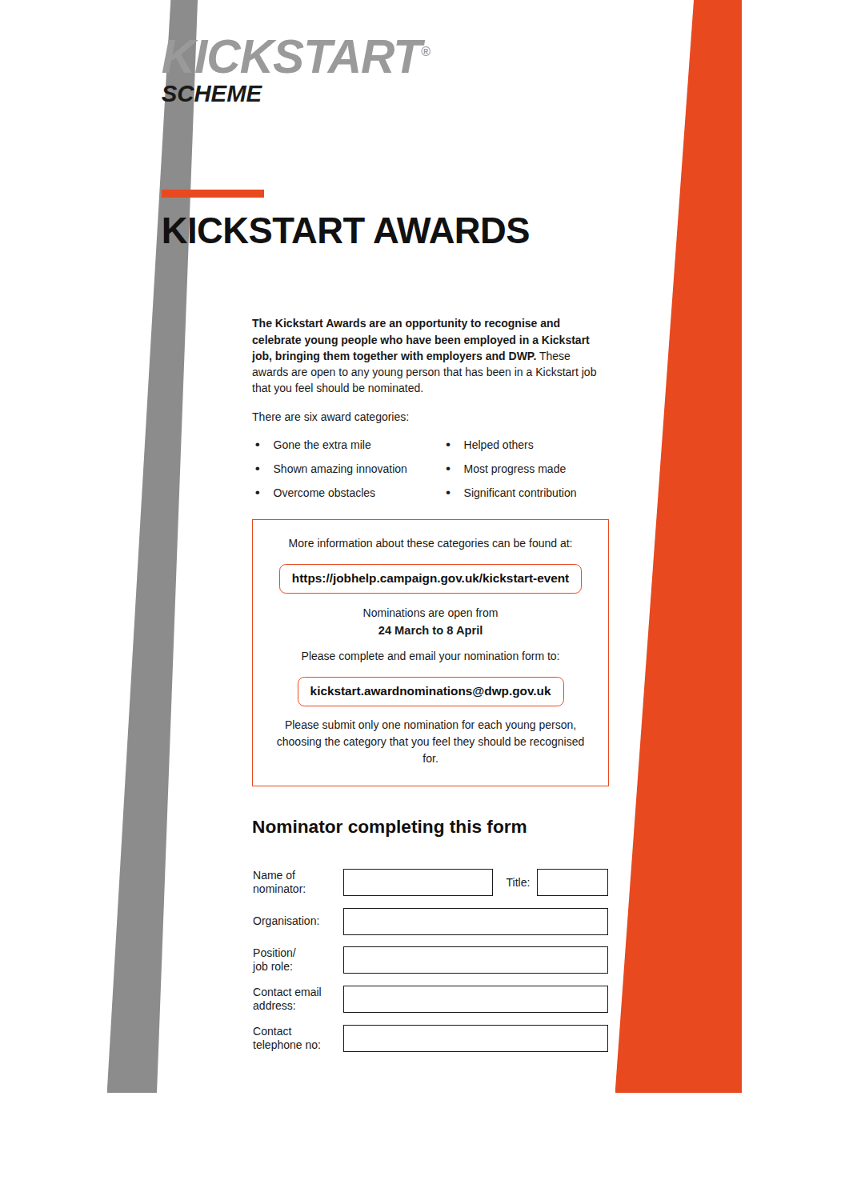KICKSTART®
SCHEME
KICKSTART AWARDS
The Kickstart Awards are an opportunity to recognise and celebrate young people who have been employed in a Kickstart job, bringing them together with employers and DWP. These awards are open to any young person that has been in a Kickstart job that you feel should be nominated.
There are six award categories:
Gone the extra mile
Helped others
Shown amazing innovation
Most progress made
Overcome obstacles
Significant contribution
More information about these categories can be found at:
https://jobhelp.campaign.gov.uk/kickstart-event
Nominations are open from
24 March to 8 April
Please complete and email your nomination form to:
kickstart.awardnominations@dwp.gov.uk
Please submit only one nomination for each young person, choosing the category that you feel they should be recognised for.
Nominator completing this form
| Name of nominator: | | Title: | |
| Organisation: | |
| Position/ job role: | |
| Contact email address: | |
| Contact telephone no: | |